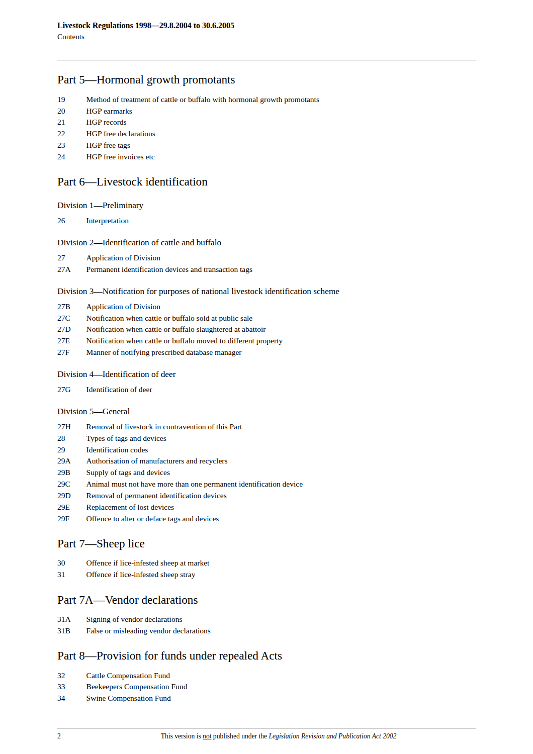Livestock Regulations 1998—29.8.2004 to 30.6.2005
Contents
Part 5—Hormonal growth promotants
19 Method of treatment of cattle or buffalo with hormonal growth promotants
20 HGP earmarks
21 HGP records
22 HGP free declarations
23 HGP free tags
24 HGP free invoices etc
Part 6—Livestock identification
Division 1—Preliminary
26 Interpretation
Division 2—Identification of cattle and buffalo
27 Application of Division
27A Permanent identification devices and transaction tags
Division 3—Notification for purposes of national livestock identification scheme
27B Application of Division
27C Notification when cattle or buffalo sold at public sale
27D Notification when cattle or buffalo slaughtered at abattoir
27E Notification when cattle or buffalo moved to different property
27F Manner of notifying prescribed database manager
Division 4—Identification of deer
27G Identification of deer
Division 5—General
27H Removal of livestock in contravention of this Part
28 Types of tags and devices
29 Identification codes
29A Authorisation of manufacturers and recyclers
29B Supply of tags and devices
29C Animal must not have more than one permanent identification device
29D Removal of permanent identification devices
29E Replacement of lost devices
29F Offence to alter or deface tags and devices
Part 7—Sheep lice
30 Offence if lice-infested sheep at market
31 Offence if lice-infested sheep stray
Part 7A—Vendor declarations
31A Signing of vendor declarations
31B False or misleading vendor declarations
Part 8—Provision for funds under repealed Acts
32 Cattle Compensation Fund
33 Beekeepers Compensation Fund
34 Swine Compensation Fund
2
This version is not published under the Legislation Revision and Publication Act 2002